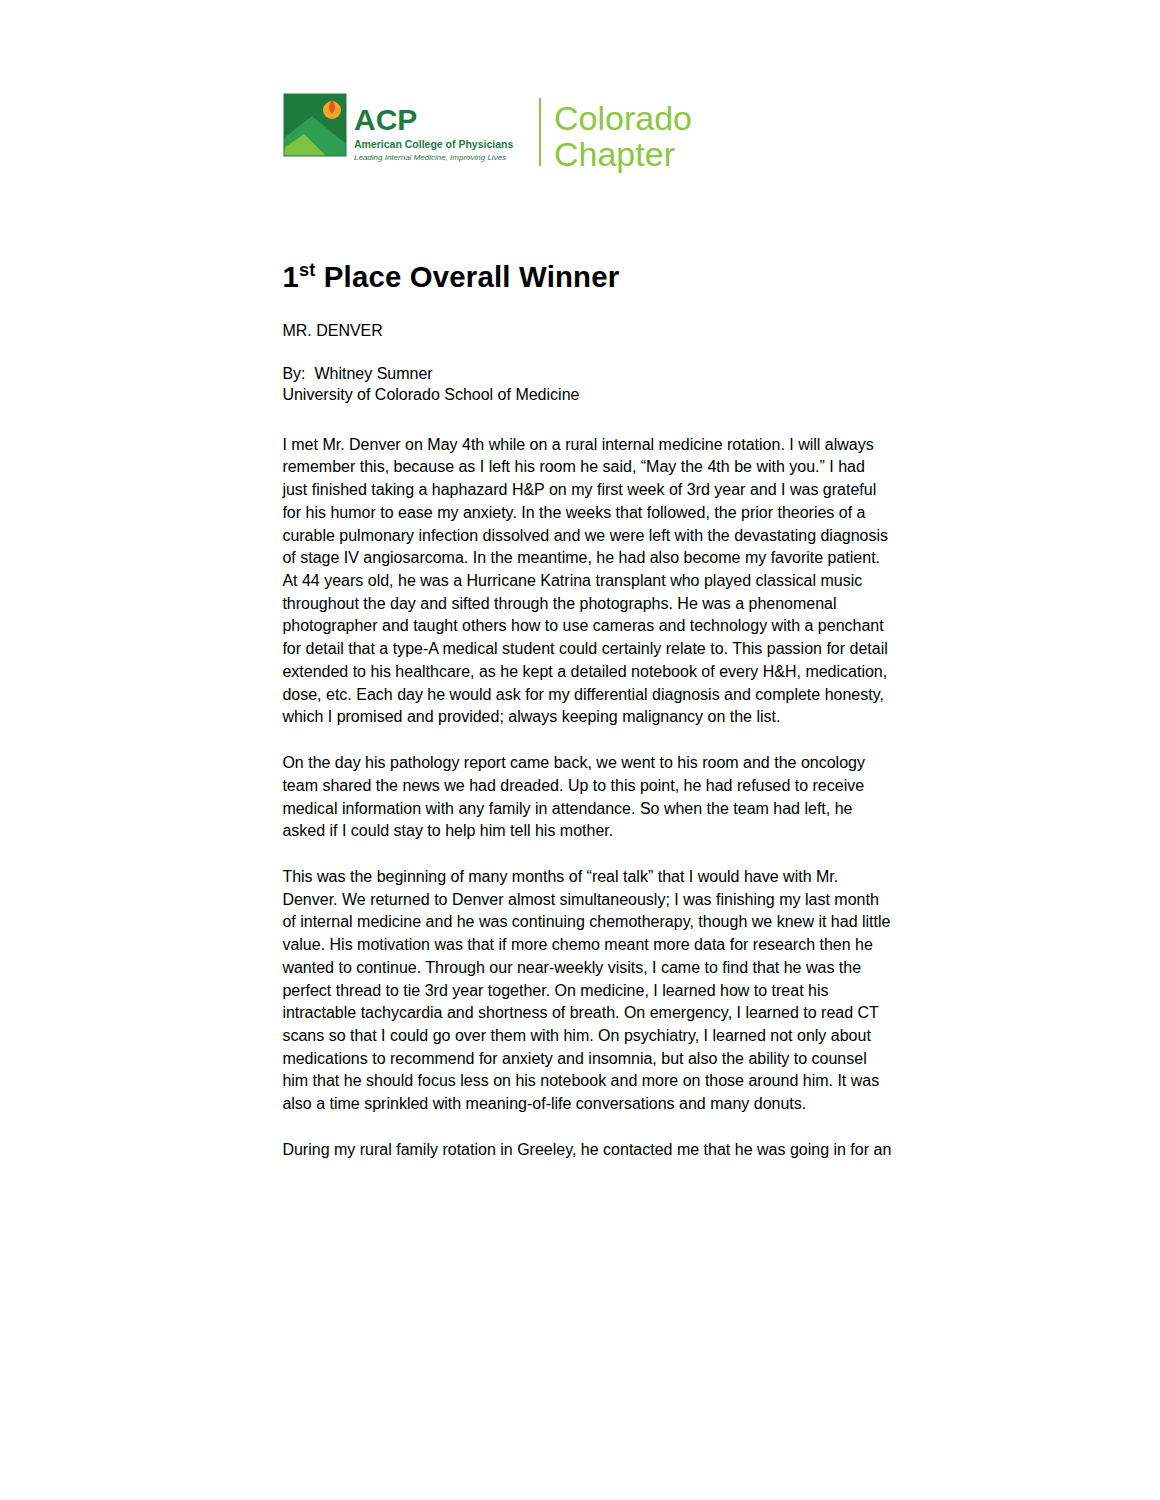ACP American College of Physicians Leading Internal Medicine, Improving Lives Colorado Chapter
1st Place Overall Winner
MR. DENVER
By: Whitney Sumner
University of Colorado School of Medicine
I met Mr. Denver on May 4th while on a rural internal medicine rotation. I will always remember this, because as I left his room he said, “May the 4th be with you.” I had just finished taking a haphazard H&P on my first week of 3rd year and I was grateful for his humor to ease my anxiety. In the weeks that followed, the prior theories of a curable pulmonary infection dissolved and we were left with the devastating diagnosis of stage IV angiosarcoma. In the meantime, he had also become my favorite patient. At 44 years old, he was a Hurricane Katrina transplant who played classical music throughout the day and sifted through the photographs. He was a phenomenal photographer and taught others how to use cameras and technology with a penchant for detail that a type-A medical student could certainly relate to. This passion for detail extended to his healthcare, as he kept a detailed notebook of every H&H, medication, dose, etc. Each day he would ask for my differential diagnosis and complete honesty, which I promised and provided; always keeping malignancy on the list.
On the day his pathology report came back, we went to his room and the oncology team shared the news we had dreaded. Up to this point, he had refused to receive medical information with any family in attendance. So when the team had left, he asked if I could stay to help him tell his mother.
This was the beginning of many months of “real talk” that I would have with Mr. Denver. We returned to Denver almost simultaneously; I was finishing my last month of internal medicine and he was continuing chemotherapy, though we knew it had little value. His motivation was that if more chemo meant more data for research then he wanted to continue. Through our near-weekly visits, I came to find that he was the perfect thread to tie 3rd year together. On medicine, I learned how to treat his intractable tachycardia and shortness of breath. On emergency, I learned to read CT scans so that I could go over them with him. On psychiatry, I learned not only about medications to recommend for anxiety and insomnia, but also the ability to counsel him that he should focus less on his notebook and more on those around him. It was also a time sprinkled with meaning-of-life conversations and many donuts.
During my rural family rotation in Greeley, he contacted me that he was going in for an